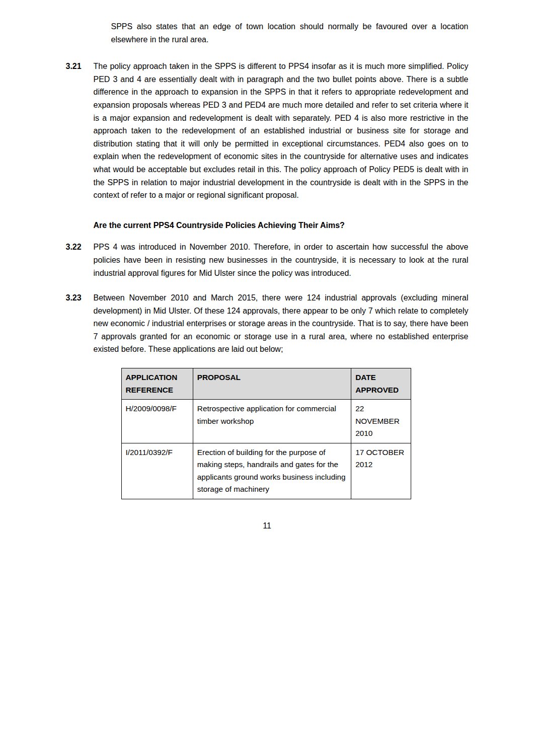SPPS also states that an edge of town location should normally be favoured over a location elsewhere in the rural area.
3.21
The policy approach taken in the SPPS is different to PPS4 insofar as it is much more simplified. Policy PED 3 and 4 are essentially dealt with in paragraph and the two bullet points above. There is a subtle difference in the approach to expansion in the SPPS in that it refers to appropriate redevelopment and expansion proposals whereas PED 3 and PED4 are much more detailed and refer to set criteria where it is a major expansion and redevelopment is dealt with separately. PED 4 is also more restrictive in the approach taken to the redevelopment of an established industrial or business site for storage and distribution stating that it will only be permitted in exceptional circumstances. PED4 also goes on to explain when the redevelopment of economic sites in the countryside for alternative uses and indicates what would be acceptable but excludes retail in this. The policy approach of Policy PED5 is dealt with in the SPPS in relation to major industrial development in the countryside is dealt with in the SPPS in the context of refer to a major or regional significant proposal.
Are the current PPS4 Countryside Policies Achieving Their Aims?
3.22
PPS 4 was introduced in November 2010. Therefore, in order to ascertain how successful the above policies have been in resisting new businesses in the countryside, it is necessary to look at the rural industrial approval figures for Mid Ulster since the policy was introduced.
3.23
Between November 2010 and March 2015, there were 124 industrial approvals (excluding mineral development) in Mid Ulster. Of these 124 approvals, there appear to be only 7 which relate to completely new economic / industrial enterprises or storage areas in the countryside. That is to say, there have been 7 approvals granted for an economic or storage use in a rural area, where no established enterprise existed before. These applications are laid out below;
| APPLICATION REFERENCE | PROPOSAL | DATE APPROVED |
| --- | --- | --- |
| H/2009/0098/F | Retrospective application for commercial timber workshop | 22 NOVEMBER 2010 |
| I/2011/0392/F | Erection of building for the purpose of making steps, handrails and gates for the applicants ground works business including storage of machinery | 17 OCTOBER 2012 |
11